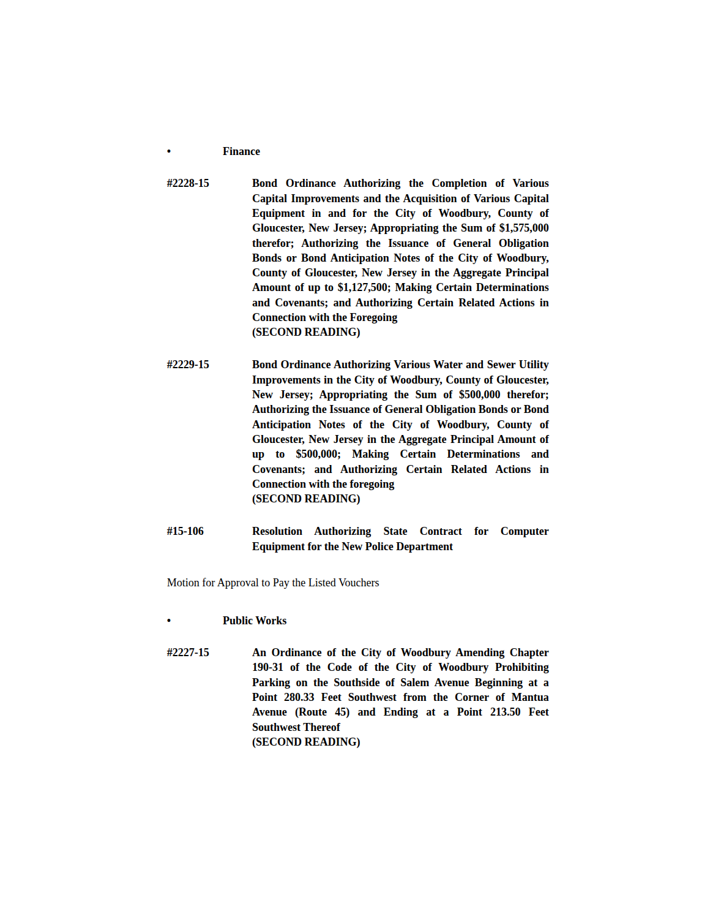• Finance
#2228-15 Bond Ordinance Authorizing the Completion of Various Capital Improvements and the Acquisition of Various Capital Equipment in and for the City of Woodbury, County of Gloucester, New Jersey; Appropriating the Sum of $1,575,000 therefor; Authorizing the Issuance of General Obligation Bonds or Bond Anticipation Notes of the City of Woodbury, County of Gloucester, New Jersey in the Aggregate Principal Amount of up to $1,127,500; Making Certain Determinations and Covenants; and Authorizing Certain Related Actions in Connection with the Foregoing (SECOND READING)
#2229-15 Bond Ordinance Authorizing Various Water and Sewer Utility Improvements in the City of Woodbury, County of Gloucester, New Jersey; Appropriating the Sum of $500,000 therefor; Authorizing the Issuance of General Obligation Bonds or Bond Anticipation Notes of the City of Woodbury, County of Gloucester, New Jersey in the Aggregate Principal Amount of up to $500,000; Making Certain Determinations and Covenants; and Authorizing Certain Related Actions in Connection with the foregoing (SECOND READING)
#15-106 Resolution Authorizing State Contract for Computer Equipment for the New Police Department
Motion for Approval to Pay the Listed Vouchers
• Public Works
#2227-15 An Ordinance of the City of Woodbury Amending Chapter 190-31 of the Code of the City of Woodbury Prohibiting Parking on the Southside of Salem Avenue Beginning at a Point 280.33 Feet Southwest from the Corner of Mantua Avenue (Route 45) and Ending at a Point 213.50 Feet Southwest Thereof (SECOND READING)